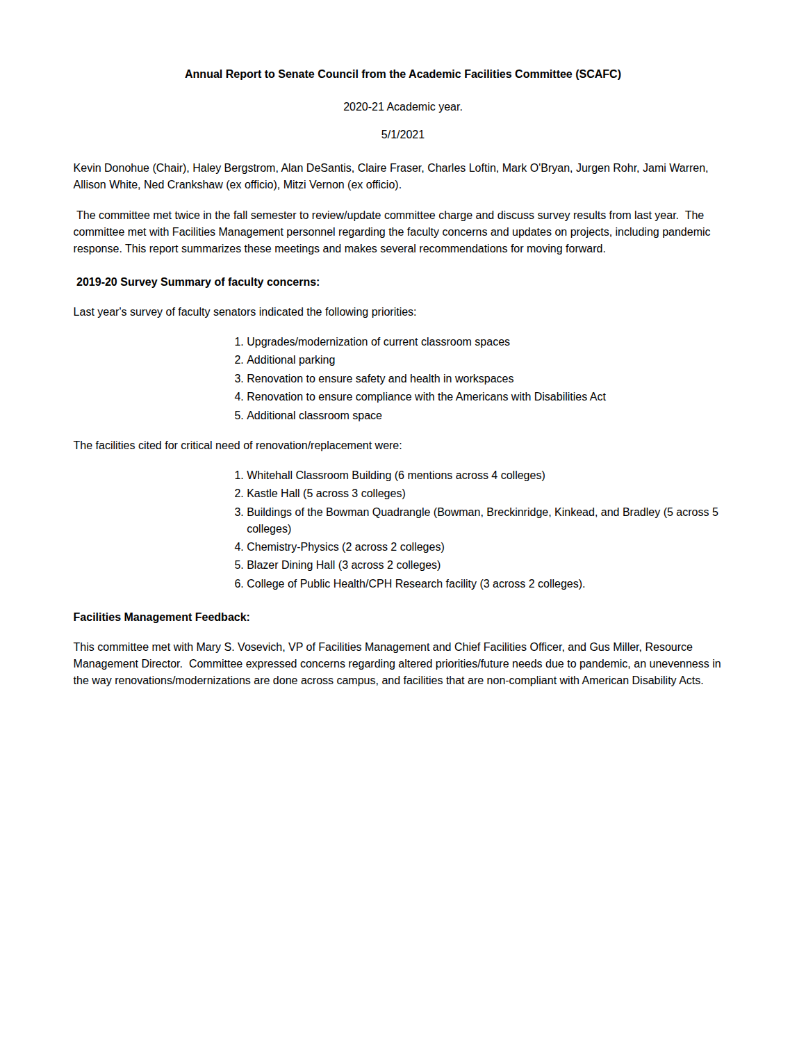Annual Report to Senate Council from the Academic Facilities Committee (SCAFC)
2020-21 Academic year.
5/1/2021
Kevin Donohue (Chair), Haley Bergstrom, Alan DeSantis, Claire Fraser, Charles Loftin, Mark O'Bryan, Jurgen Rohr, Jami Warren, Allison White, Ned Crankshaw (ex officio), Mitzi Vernon (ex officio).
The committee met twice in the fall semester to review/update committee charge and discuss survey results from last year. The committee met with Facilities Management personnel regarding the faculty concerns and updates on projects, including pandemic response. This report summarizes these meetings and makes several recommendations for moving forward.
2019-20 Survey Summary of faculty concerns:
Last year's survey of faculty senators indicated the following priorities:
Upgrades/modernization of current classroom spaces
Additional parking
Renovation to ensure safety and health in workspaces
Renovation to ensure compliance with the Americans with Disabilities Act
Additional classroom space
The facilities cited for critical need of renovation/replacement were:
Whitehall Classroom Building (6 mentions across 4 colleges)
Kastle Hall (5 across 3 colleges)
Buildings of the Bowman Quadrangle (Bowman, Breckinridge, Kinkead, and Bradley (5 across 5 colleges)
Chemistry-Physics (2 across 2 colleges)
Blazer Dining Hall (3 across 2 colleges)
College of Public Health/CPH Research facility (3 across 2 colleges).
Facilities Management Feedback:
This committee met with Mary S. Vosevich, VP of Facilities Management and Chief Facilities Officer, and Gus Miller, Resource Management Director. Committee expressed concerns regarding altered priorities/future needs due to pandemic, an unevenness in the way renovations/modernizations are done across campus, and facilities that are non-compliant with American Disability Acts.